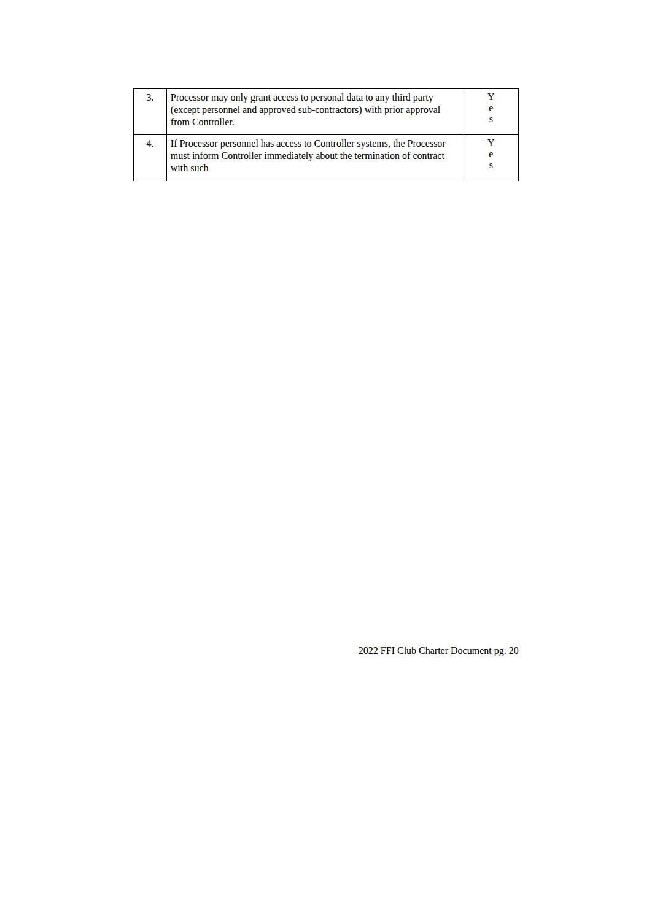| 3. | Processor may only grant access to personal data to any third party (except personnel and approved sub-contractors) with prior approval from Controller. | Y e s |
| 4. | If Processor personnel has access to Controller systems, the Processor must inform Controller immediately about the termination of contract with such | Y e s |
2022 FFI Club Charter Document pg. 20